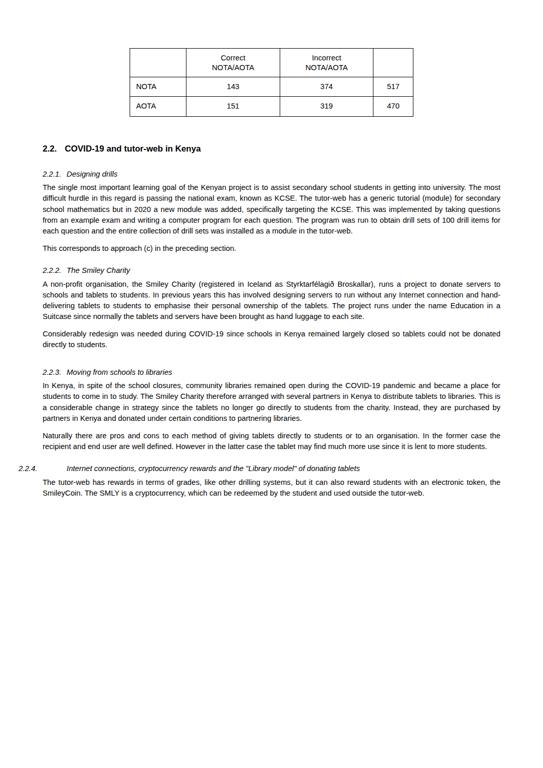| | Correct NOTA/AOTA | Incorrect NOTA/AOTA | |
| --- | --- | --- | --- |
| NOTA | 143 | 374 | 517 |
| AOTA | 151 | 319 | 470 |
2.2. COVID-19 and tutor-web in Kenya
2.2.1. Designing drills
The single most important learning goal of the Kenyan project is to assist secondary school students in getting into university. The most difficult hurdle in this regard is passing the national exam, known as KCSE. The tutor-web has a generic tutorial (module) for secondary school mathematics but in 2020 a new module was added, specifically targeting the KCSE. This was implemented by taking questions from an example exam and writing a computer program for each question. The program was run to obtain drill sets of 100 drill items for each question and the entire collection of drill sets was installed as a module in the tutor-web.
This corresponds to approach (c) in the preceding section.
2.2.2. The Smiley Charity
A non-profit organisation, the Smiley Charity (registered in Iceland as Styrktarfélagið Broskallar), runs a project to donate servers to schools and tablets to students. In previous years this has involved designing servers to run without any Internet connection and hand-delivering tablets to students to emphasise their personal ownership of the tablets. The project runs under the name Education in a Suitcase since normally the tablets and servers have been brought as hand luggage to each site.
Considerably redesign was needed during COVID-19 since schools in Kenya remained largely closed so tablets could not be donated directly to students.
2.2.3. Moving from schools to libraries
In Kenya, in spite of the school closures, community libraries remained open during the COVID-19 pandemic and became a place for students to come in to study. The Smiley Charity therefore arranged with several partners in Kenya to distribute tablets to libraries. This is a considerable change in strategy since the tablets no longer go directly to students from the charity. Instead, they are purchased by partners in Kenya and donated under certain conditions to partnering libraries.
Naturally there are pros and cons to each method of giving tablets directly to students or to an organisation. In the former case the recipient and end user are well defined. However in the latter case the tablet may find much more use since it is lent to more students.
2.2.4. Internet connections, cryptocurrency rewards and the "Library model" of donating tablets
The tutor-web has rewards in terms of grades, like other drilling systems, but it can also reward students with an electronic token, the SmileyCoin. The SMLY is a cryptocurrency, which can be redeemed by the student and used outside the tutor-web.